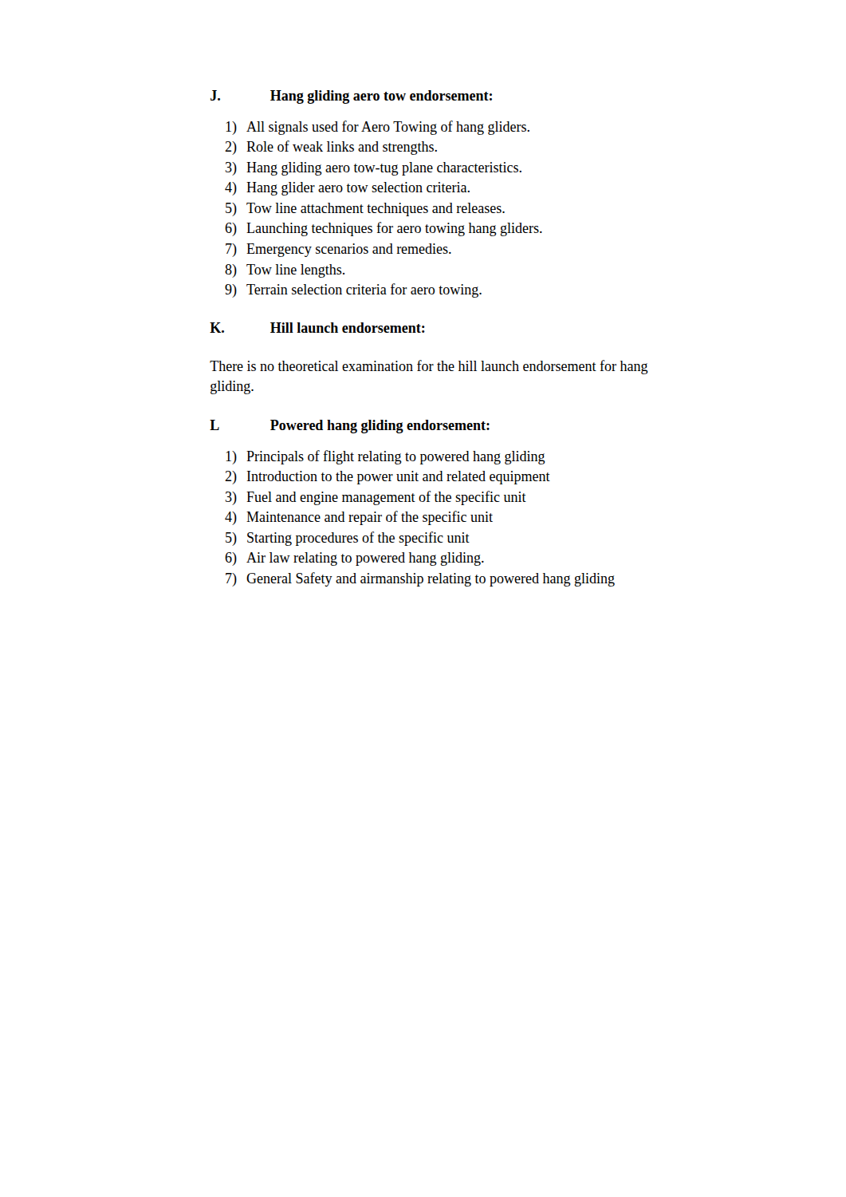J. Hang gliding aero tow endorsement:
1) All signals used for Aero Towing of hang gliders.
2) Role of weak links and strengths.
3) Hang gliding aero tow-tug plane characteristics.
4) Hang glider aero tow selection criteria.
5) Tow line attachment techniques and releases.
6) Launching techniques for aero towing hang gliders.
7) Emergency scenarios and remedies.
8) Tow line lengths.
9) Terrain selection criteria for aero towing.
K. Hill launch endorsement:
There is no theoretical examination for the hill launch endorsement for hang gliding.
L Powered hang gliding endorsement:
1) Principals of flight relating to powered hang gliding
2) Introduction to the power unit and related equipment
3) Fuel and engine management of the specific unit
4) Maintenance and repair of the specific unit
5) Starting procedures of the specific unit
6) Air law relating to powered hang gliding.
7) General Safety and airmanship relating to powered hang gliding